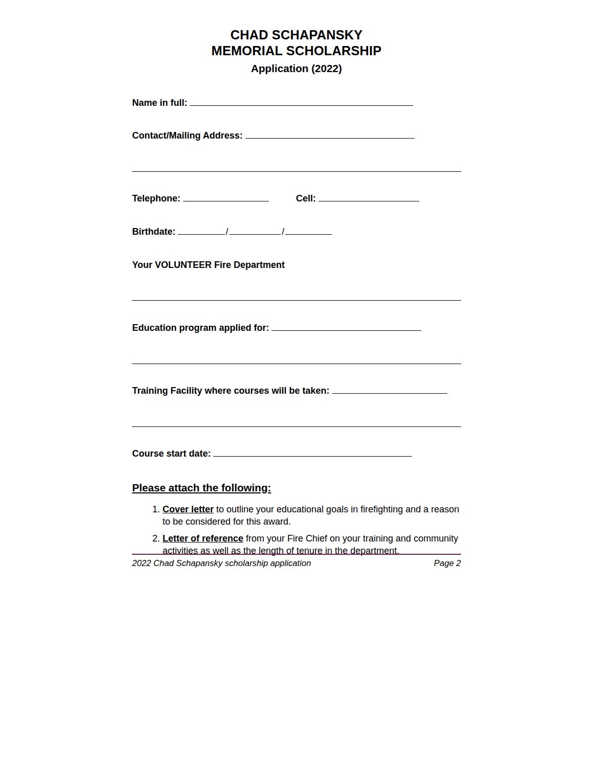CHAD SCHAPANSKY
MEMORIAL SCHOLARSHIP
Application (2022)
Name in full:
Contact/Mailing Address:
Telephone:
Cell:
Birthdate: / /
Your VOLUNTEER Fire Department
Education program applied for:
Training Facility where courses will be taken:
Course start date:
Please attach the following:
Cover letter to outline your educational goals in firefighting and a reason to be considered for this award.
Letter of reference from your Fire Chief on your training and community activities as well as the length of tenure in the department.
2022 Chad Schapansky scholarship application
Page 2